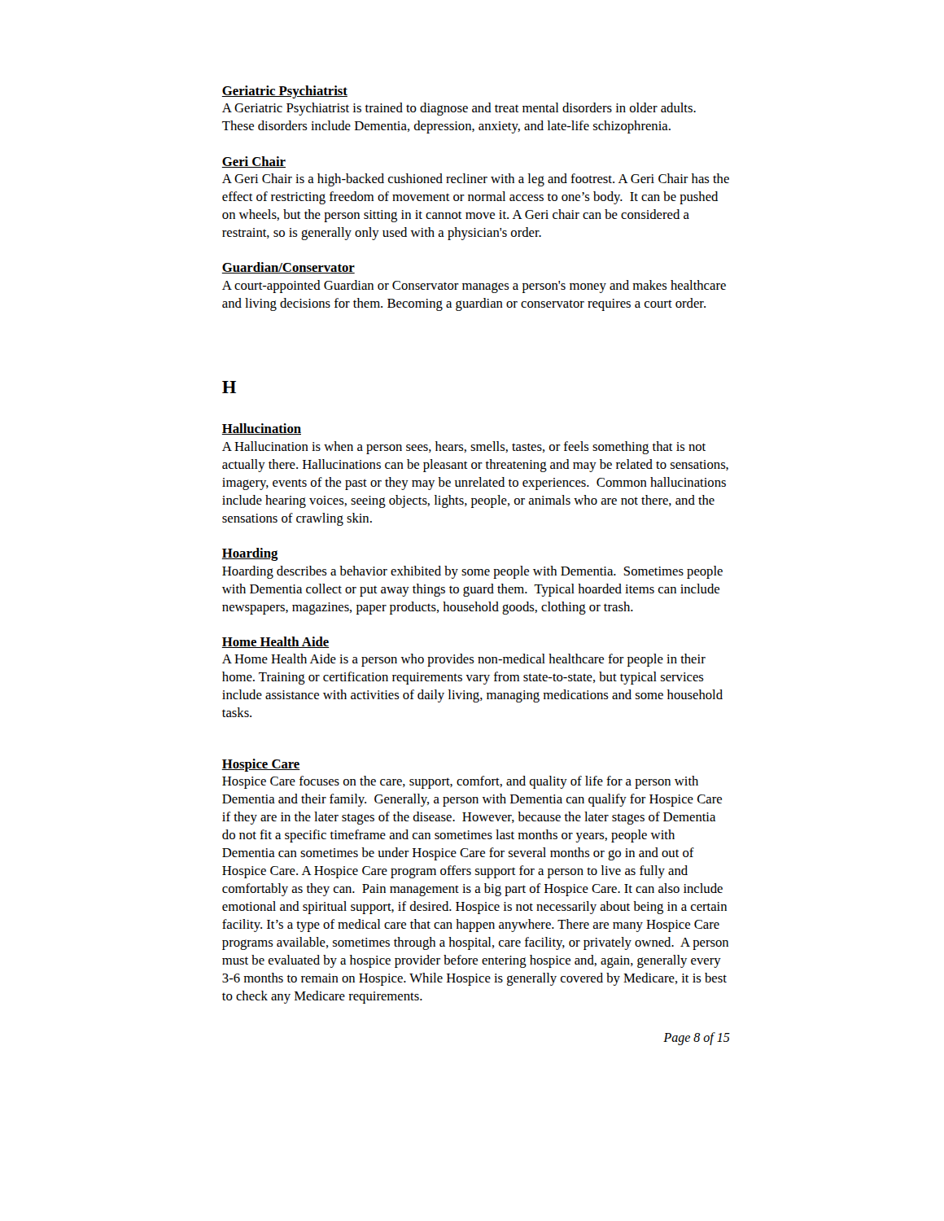Geriatric Psychiatrist
A Geriatric Psychiatrist is trained to diagnose and treat mental disorders in older adults. These disorders include Dementia, depression, anxiety, and late-life schizophrenia.
Geri Chair
A Geri Chair is a high-backed cushioned recliner with a leg and footrest. A Geri Chair has the effect of restricting freedom of movement or normal access to one’s body. It can be pushed on wheels, but the person sitting in it cannot move it. A Geri chair can be considered a restraint, so is generally only used with a physician's order.
Guardian/Conservator
A court-appointed Guardian or Conservator manages a person's money and makes healthcare and living decisions for them. Becoming a guardian or conservator requires a court order.
H
Hallucination
A Hallucination is when a person sees, hears, smells, tastes, or feels something that is not actually there. Hallucinations can be pleasant or threatening and may be related to sensations, imagery, events of the past or they may be unrelated to experiences. Common hallucinations include hearing voices, seeing objects, lights, people, or animals who are not there, and the sensations of crawling skin.
Hoarding
Hoarding describes a behavior exhibited by some people with Dementia. Sometimes people with Dementia collect or put away things to guard them. Typical hoarded items can include newspapers, magazines, paper products, household goods, clothing or trash.
Home Health Aide
A Home Health Aide is a person who provides non-medical healthcare for people in their home. Training or certification requirements vary from state-to-state, but typical services include assistance with activities of daily living, managing medications and some household tasks.
Hospice Care
Hospice Care focuses on the care, support, comfort, and quality of life for a person with Dementia and their family. Generally, a person with Dementia can qualify for Hospice Care if they are in the later stages of the disease. However, because the later stages of Dementia do not fit a specific timeframe and can sometimes last months or years, people with Dementia can sometimes be under Hospice Care for several months or go in and out of Hospice Care. A Hospice Care program offers support for a person to live as fully and comfortably as they can. Pain management is a big part of Hospice Care. It can also include emotional and spiritual support, if desired. Hospice is not necessarily about being in a certain facility. It’s a type of medical care that can happen anywhere. There are many Hospice Care programs available, sometimes through a hospital, care facility, or privately owned. A person must be evaluated by a hospice provider before entering hospice and, again, generally every 3-6 months to remain on Hospice. While Hospice is generally covered by Medicare, it is best to check any Medicare requirements.
Page 8 of 15